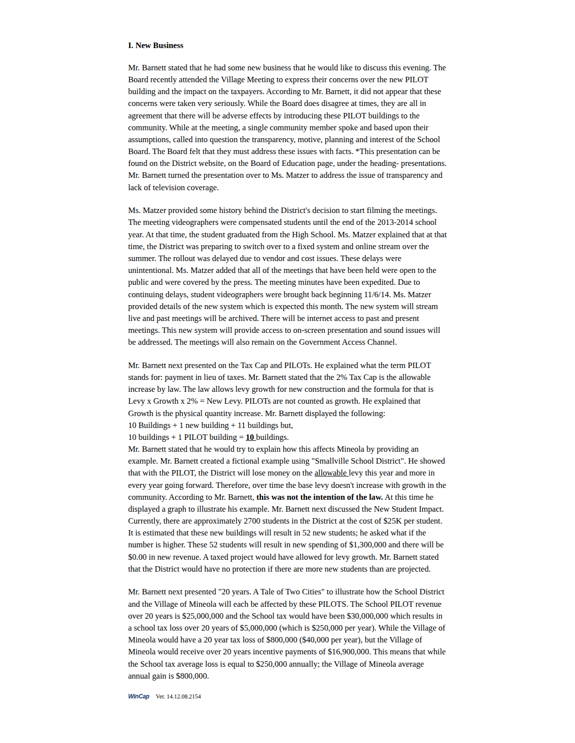I. New Business
Mr. Barnett stated that he had some new business that he would like to discuss this evening. The Board recently attended the Village Meeting to express their concerns over the new PILOT building and the impact on the taxpayers. According to Mr. Barnett, it did not appear that these concerns were taken very seriously. While the Board does disagree at times, they are all in agreement that there will be adverse effects by introducing these PILOT buildings to the community. While at the meeting, a single community member spoke and based upon their assumptions, called into question the transparency, motive, planning and interest of the School Board. The Board felt that they must address these issues with facts. *This presentation can be found on the District website, on the Board of Education page, under the heading- presentations. Mr. Barnett turned the presentation over to Ms. Matzer to address the issue of transparency and lack of television coverage.
Ms. Matzer provided some history behind the District's decision to start filming the meetings. The meeting videographers were compensated students until the end of the 2013-2014 school year. At that time, the student graduated from the High School. Ms. Matzer explained that at that time, the District was preparing to switch over to a fixed system and online stream over the summer. The rollout was delayed due to vendor and cost issues. These delays were unintentional. Ms. Matzer added that all of the meetings that have been held were open to the public and were covered by the press. The meeting minutes have been expedited. Due to continuing delays, student videographers were brought back beginning 11/6/14. Ms. Matzer provided details of the new system which is expected this month. The new system will stream live and past meetings will be archived. There will be internet access to past and present meetings. This new system will provide access to on-screen presentation and sound issues will be addressed. The meetings will also remain on the Government Access Channel.
Mr. Barnett next presented on the Tax Cap and PILOTs. He explained what the term PILOT stands for: payment in lieu of taxes. Mr. Barnett stated that the 2% Tax Cap is the allowable increase by law. The law allows levy growth for new construction and the formula for that is Levy x Growth x 2% = New Levy. PILOTs are not counted as growth. He explained that Growth is the physical quantity increase. Mr. Barnett displayed the following:
10 Buildings + 1 new building + 11 buildings but,
10 buildings + 1 PILOT building = 10 buildings.
Mr. Barnett stated that he would try to explain how this affects Mineola by providing an example. Mr. Barnett created a fictional example using "Smallville School District". He showed that with the PILOT, the District will lose money on the allowable levy this year and more in every year going forward. Therefore, over time the base levy doesn't increase with growth in the community. According to Mr. Barnett, this was not the intention of the law. At this time he displayed a graph to illustrate his example. Mr. Barnett next discussed the New Student Impact. Currently, there are approximately 2700 students in the District at the cost of $25K per student. It is estimated that these new buildings will result in 52 new students; he asked what if the number is higher. These 52 students will result in new spending of $1,300,000 and there will be $0.00 in new revenue. A taxed project would have allowed for levy growth. Mr. Barnett stated that the District would have no protection if there are more new students than are projected.
Mr. Barnett next presented "20 years. A Tale of Two Cities" to illustrate how the School District and the Village of Mineola will each be affected by these PILOTS. The School PILOT revenue over 20 years is $25,000,000 and the School tax would have been $30,000,000 which results in a school tax loss over 20 years of $5,000,000 (which is $250,000 per year). While the Village of Mineola would have a 20 year tax loss of $800,000 ($40,000 per year), but the Village of Mineola would receive over 20 years incentive payments of $16,900,000. This means that while the School tax average loss is equal to $250,000 annually; the Village of Mineola average annual gain is $800,000.
WinCap Ver. 14.12.08.2154